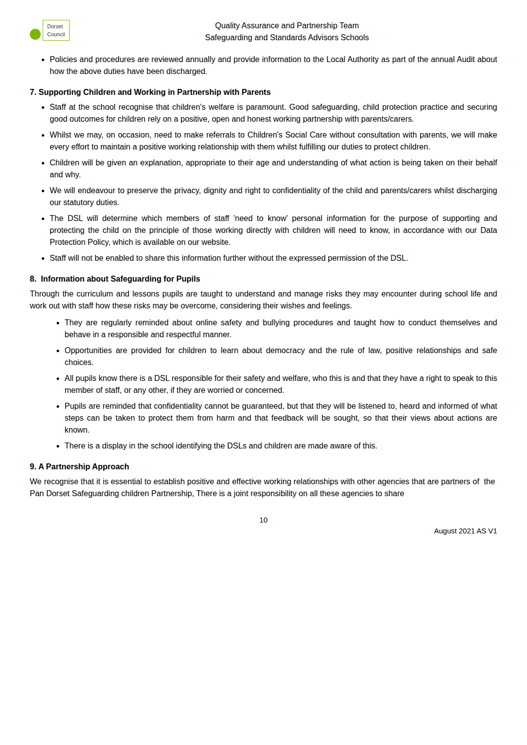Dorset
Council
Quality Assurance and Partnership Team
Safeguarding and Standards Advisors Schools
Policies and procedures are reviewed annually and provide information to the Local Authority as part of the annual Audit about how the above duties have been discharged.
7. Supporting Children and Working in Partnership with Parents
Staff at the school recognise that children's welfare is paramount. Good safeguarding, child protection practice and securing good outcomes for children rely on a positive, open and honest working partnership with parents/carers.
Whilst we may, on occasion, need to make referrals to Children's Social Care without consultation with parents, we will make every effort to maintain a positive working relationship with them whilst fulfilling our duties to protect children.
Children will be given an explanation, appropriate to their age and understanding of what action is being taken on their behalf and why.
We will endeavour to preserve the privacy, dignity and right to confidentiality of the child and parents/carers whilst discharging our statutory duties.
The DSL will determine which members of staff 'need to know' personal information for the purpose of supporting and protecting the child on the principle of those working directly with children will need to know, in accordance with our Data Protection Policy, which is available on our website.
Staff will not be enabled to share this information further without the expressed permission of the DSL.
8. Information about Safeguarding for Pupils
Through the curriculum and lessons pupils are taught to understand and manage risks they may encounter during school life and work out with staff how these risks may be overcome, considering their wishes and feelings.
They are regularly reminded about online safety and bullying procedures and taught how to conduct themselves and behave in a responsible and respectful manner.
Opportunities are provided for children to learn about democracy and the rule of law, positive relationships and safe choices.
All pupils know there is a DSL responsible for their safety and welfare, who this is and that they have a right to speak to this member of staff, or any other, if they are worried or concerned.
Pupils are reminded that confidentiality cannot be guaranteed, but that they will be listened to, heard and informed of what steps can be taken to protect them from harm and that feedback will be sought, so that their views about actions are known.
There is a display in the school identifying the DSLs and children are made aware of this.
9. A Partnership Approach
We recognise that it is essential to establish positive and effective working relationships with other agencies that are partners of the Pan Dorset Safeguarding children Partnership, There is a joint responsibility on all these agencies to share
10
August 2021 AS V1